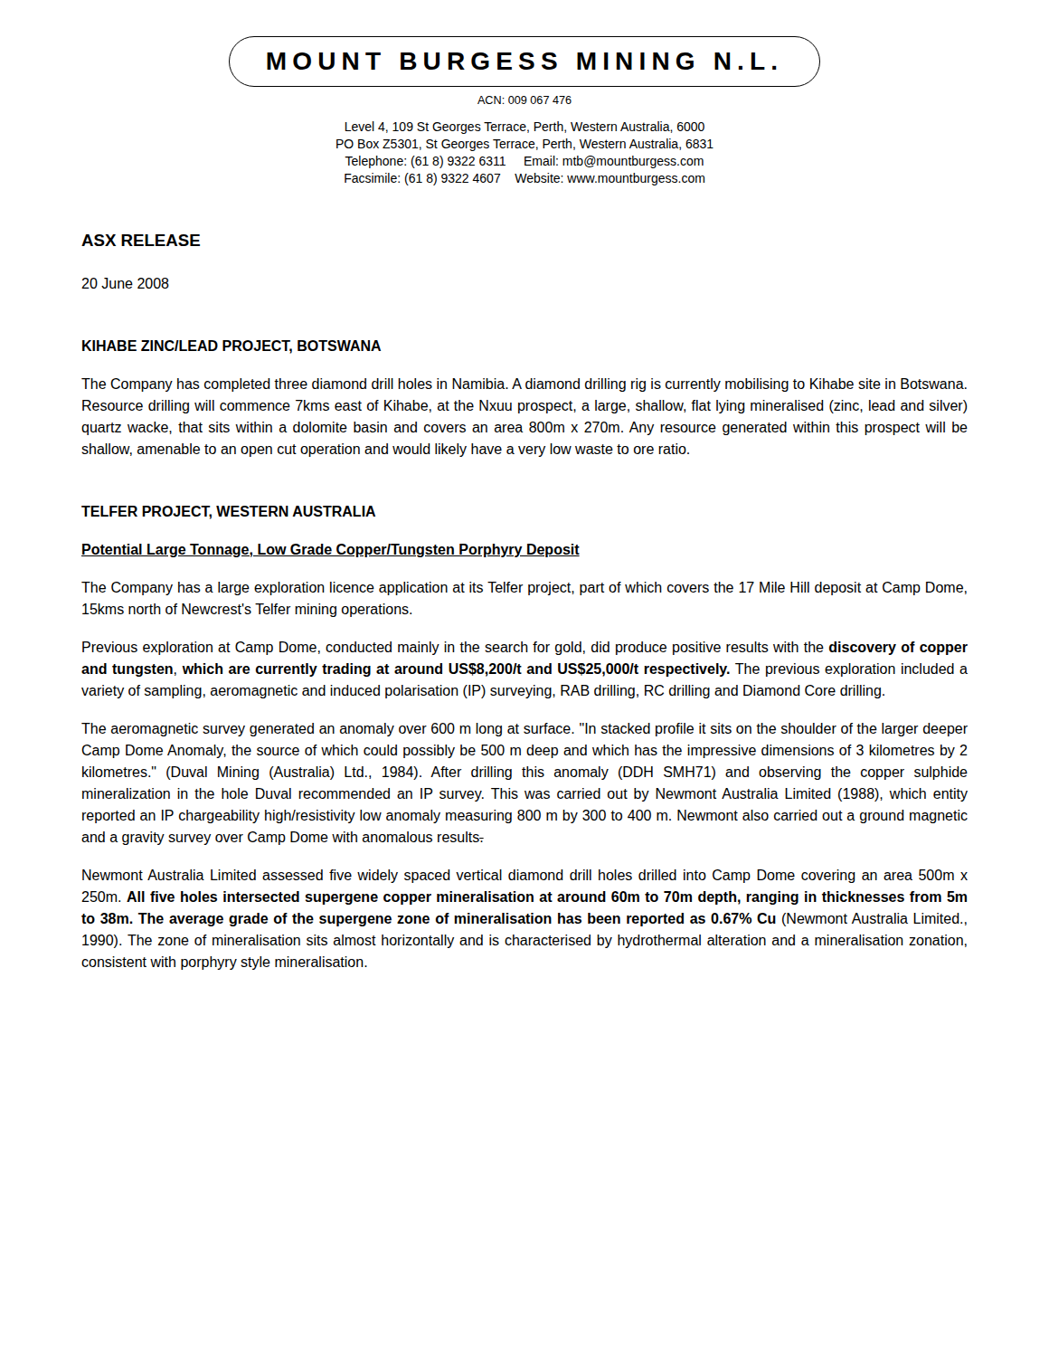MOUNT BURGESS MINING N.L.
ACN: 009 067 476
Level 4, 109 St Georges Terrace, Perth, Western Australia, 6000 PO Box Z5301, St Georges Terrace, Perth, Western Australia, 6831 Telephone: (61 8) 9322 6311 Email: mtb@mountburgess.com Facsimile: (61 8) 9322 4607 Website: www.mountburgess.com
ASX RELEASE
20 June 2008
KIHABE ZINC/LEAD PROJECT, BOTSWANA
The Company has completed three diamond drill holes in Namibia. A diamond drilling rig is currently mobilising to Kihabe site in Botswana. Resource drilling will commence 7kms east of Kihabe, at the Nxuu prospect, a large, shallow, flat lying mineralised (zinc, lead and silver) quartz wacke, that sits within a dolomite basin and covers an area 800m x 270m. Any resource generated within this prospect will be shallow, amenable to an open cut operation and would likely have a very low waste to ore ratio.
TELFER PROJECT, WESTERN AUSTRALIA
Potential Large Tonnage, Low Grade Copper/Tungsten Porphyry Deposit
The Company has a large exploration licence application at its Telfer project, part of which covers the 17 Mile Hill deposit at Camp Dome, 15kms north of Newcrest's Telfer mining operations.
Previous exploration at Camp Dome, conducted mainly in the search for gold, did produce positive results with the discovery of copper and tungsten, which are currently trading at around US$8,200/t and US$25,000/t respectively. The previous exploration included a variety of sampling, aeromagnetic and induced polarisation (IP) surveying, RAB drilling, RC drilling and Diamond Core drilling.
The aeromagnetic survey generated an anomaly over 600 m long at surface. "In stacked profile it sits on the shoulder of the larger deeper Camp Dome Anomaly, the source of which could possibly be 500 m deep and which has the impressive dimensions of 3 kilometres by 2 kilometres." (Duval Mining (Australia) Ltd., 1984). After drilling this anomaly (DDH SMH71) and observing the copper sulphide mineralization in the hole Duval recommended an IP survey. This was carried out by Newmont Australia Limited (1988), which entity reported an IP chargeability high/resistivity low anomaly measuring 800 m by 300 to 400 m. Newmont also carried out a ground magnetic and a gravity survey over Camp Dome with anomalous results.
Newmont Australia Limited assessed five widely spaced vertical diamond drill holes drilled into Camp Dome covering an area 500m x 250m. All five holes intersected supergene copper mineralisation at around 60m to 70m depth, ranging in thicknesses from 5m to 38m. The average grade of the supergene zone of mineralisation has been reported as 0.67% Cu (Newmont Australia Limited., 1990). The zone of mineralisation sits almost horizontally and is characterised by hydrothermal alteration and a mineralisation zonation, consistent with porphyry style mineralisation.